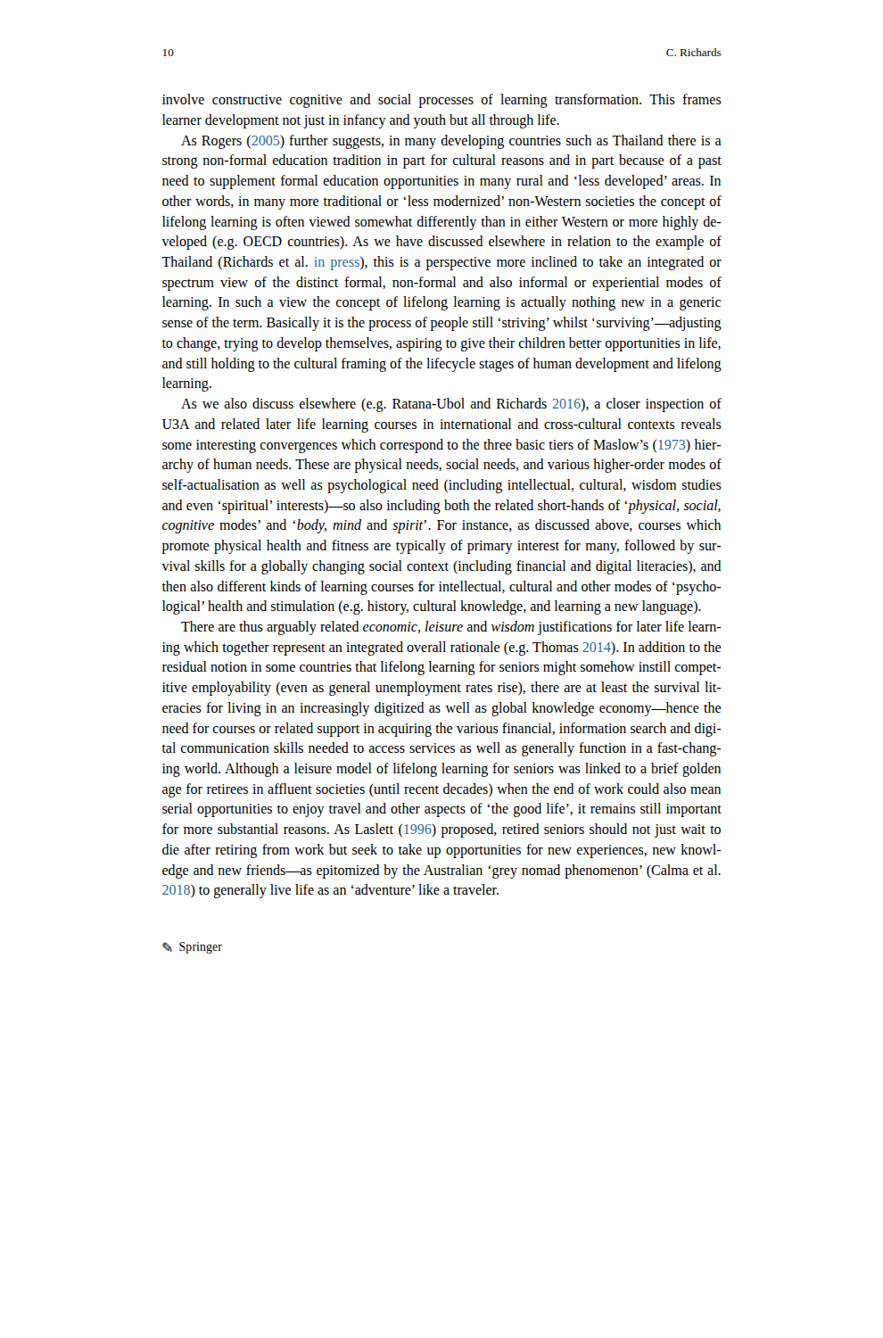10 C. Richards
involve constructive cognitive and social processes of learning transformation. This frames learner development not just in infancy and youth but all through life.
As Rogers (2005) further suggests, in many developing countries such as Thailand there is a strong non-formal education tradition in part for cultural reasons and in part because of a past need to supplement formal education opportunities in many rural and ‘less developed’ areas. In other words, in many more traditional or ‘less modernized’ non-Western societies the concept of lifelong learning is often viewed somewhat differently than in either Western or more highly developed (e.g. OECD countries). As we have discussed elsewhere in relation to the example of Thailand (Richards et al. in press), this is a perspective more inclined to take an integrated or spectrum view of the distinct formal, non-formal and also informal or experiential modes of learning. In such a view the concept of lifelong learning is actually nothing new in a generic sense of the term. Basically it is the process of people still ‘striving’ whilst ‘surviving’—adjusting to change, trying to develop themselves, aspiring to give their children better opportunities in life, and still holding to the cultural framing of the lifecycle stages of human development and lifelong learning.
As we also discuss elsewhere (e.g. Ratana-Ubol and Richards 2016), a closer inspection of U3A and related later life learning courses in international and cross-cultural contexts reveals some interesting convergences which correspond to the three basic tiers of Maslow’s (1973) hierarchy of human needs. These are physical needs, social needs, and various higher-order modes of self-actualisation as well as psychological need (including intellectual, cultural, wisdom studies and even ‘spiritual’ interests)—so also including both the related short-hands of ‘physical, social, cognitive modes’ and ‘body, mind and spirit’. For instance, as discussed above, courses which promote physical health and fitness are typically of primary interest for many, followed by survival skills for a globally changing social context (including financial and digital literacies), and then also different kinds of learning courses for intellectual, cultural and other modes of ‘psychological’ health and stimulation (e.g. history, cultural knowledge, and learning a new language).
There are thus arguably related economic, leisure and wisdom justifications for later life learning which together represent an integrated overall rationale (e.g. Thomas 2014). In addition to the residual notion in some countries that lifelong learning for seniors might somehow instill competitive employability (even as general unemployment rates rise), there are at least the survival literacies for living in an increasingly digitized as well as global knowledge economy—hence the need for courses or related support in acquiring the various financial, information search and digital communication skills needed to access services as well as generally function in a fast-changing world. Although a leisure model of lifelong learning for seniors was linked to a brief golden age for retirees in affluent societies (until recent decades) when the end of work could also mean serial opportunities to enjoy travel and other aspects of ‘the good life’, it remains still important for more substantial reasons. As Laslett (1996) proposed, retired seniors should not just wait to die after retiring from work but seek to take up opportunities for new experiences, new knowledge and new friends—as epitomized by the Australian ‘grey nomad phenomenon’ (Calma et al. 2018) to generally live life as an ‘adventure’ like a traveler.
✎ Springer